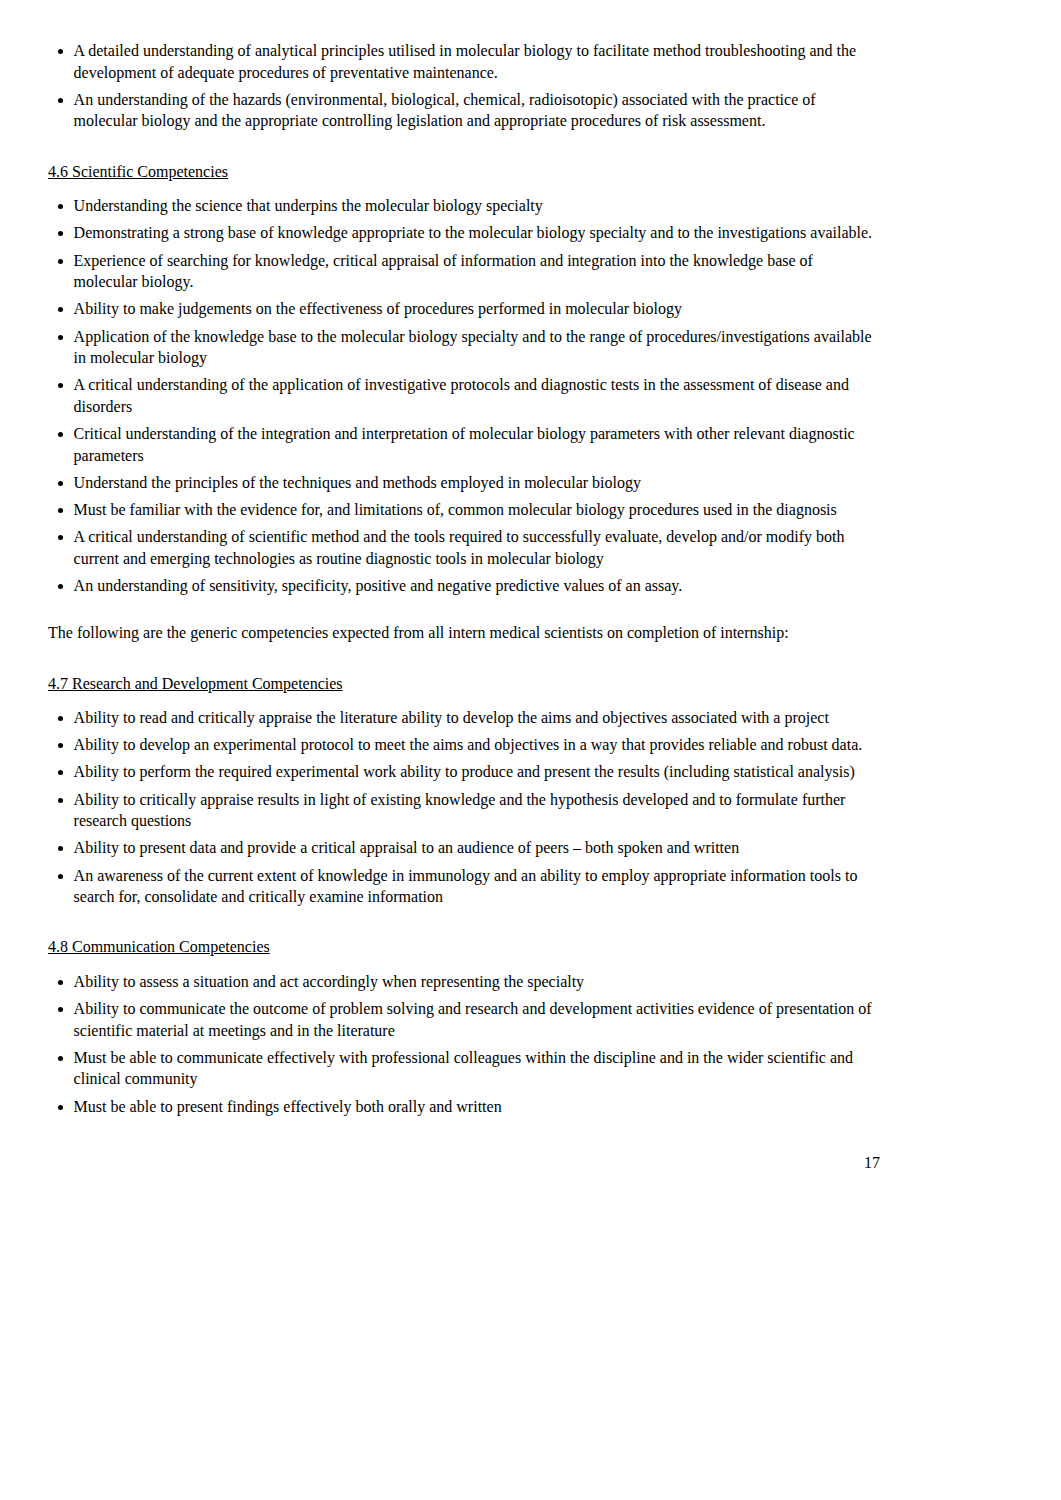A detailed understanding of analytical principles utilised in molecular biology to facilitate method troubleshooting and the development of adequate procedures of preventative maintenance.
An understanding of the hazards (environmental, biological, chemical, radioisotopic) associated with the practice of molecular biology and the appropriate controlling legislation and appropriate procedures of risk assessment.
4.6 Scientific Competencies
Understanding the science that underpins the molecular biology specialty
Demonstrating a strong base of knowledge appropriate to the molecular biology specialty and to the investigations available.
Experience of searching for knowledge, critical appraisal of information and integration into the knowledge base of molecular biology.
Ability to make judgements on the effectiveness of procedures performed in molecular biology
Application of the knowledge base to the molecular biology specialty and to the range of procedures/investigations available in molecular biology
A critical understanding of the application of investigative protocols and diagnostic tests in the assessment of disease and disorders
Critical understanding of the integration and interpretation of molecular biology parameters with other relevant diagnostic parameters
Understand the principles of the techniques and methods employed in molecular biology
Must be familiar with the evidence for, and limitations of, common molecular biology procedures used in the diagnosis
A critical understanding of scientific method and the tools required to successfully evaluate, develop and/or modify both current and emerging technologies as routine diagnostic tools in molecular biology
An understanding of sensitivity, specificity, positive and negative predictive values of an assay.
The following are the generic competencies expected from all intern medical scientists on completion of internship:
4.7 Research and Development Competencies
Ability to read and critically appraise the literature ability to develop the aims and objectives associated with a project
Ability to develop an experimental protocol to meet the aims and objectives in a way that provides reliable and robust data.
Ability to perform the required experimental work ability to produce and present the results (including statistical analysis)
Ability to critically appraise results in light of existing knowledge and the hypothesis developed and to formulate further research questions
Ability to present data and provide a critical appraisal to an audience of peers – both spoken and written
An awareness of the current extent of knowledge in immunology and an ability to employ appropriate information tools to search for, consolidate and critically examine information
4.8 Communication Competencies
Ability to assess a situation and act accordingly when representing the specialty
Ability to communicate the outcome of problem solving and research and development activities evidence of presentation of scientific material at meetings and in the literature
Must be able to communicate effectively with professional colleagues within the discipline and in the wider scientific and clinical community
Must be able to present findings effectively both orally and written
17